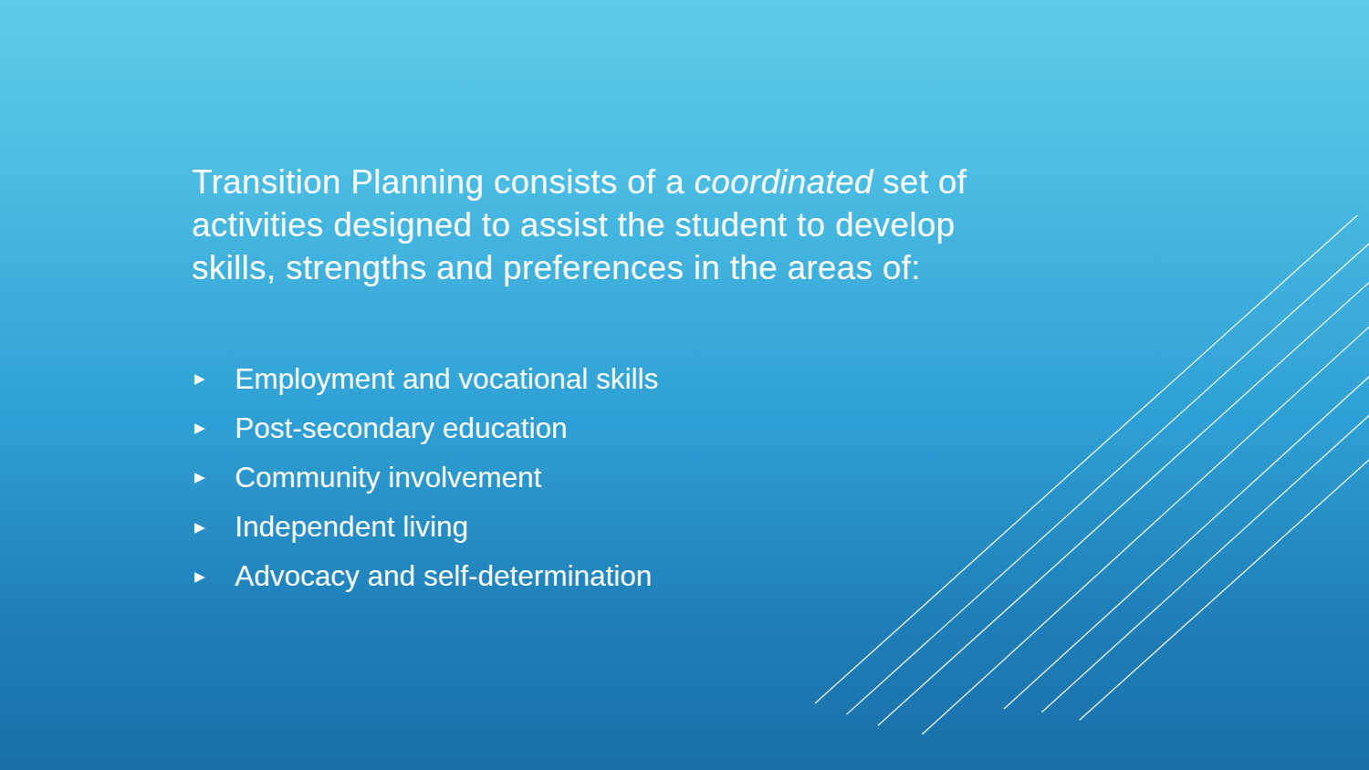Transition Planning consists of a coordinated set of activities designed to assist the student to develop skills, strengths and preferences in the areas of:
Employment and vocational skills
Post-secondary education
Community involvement
Independent living
Advocacy and self-determination